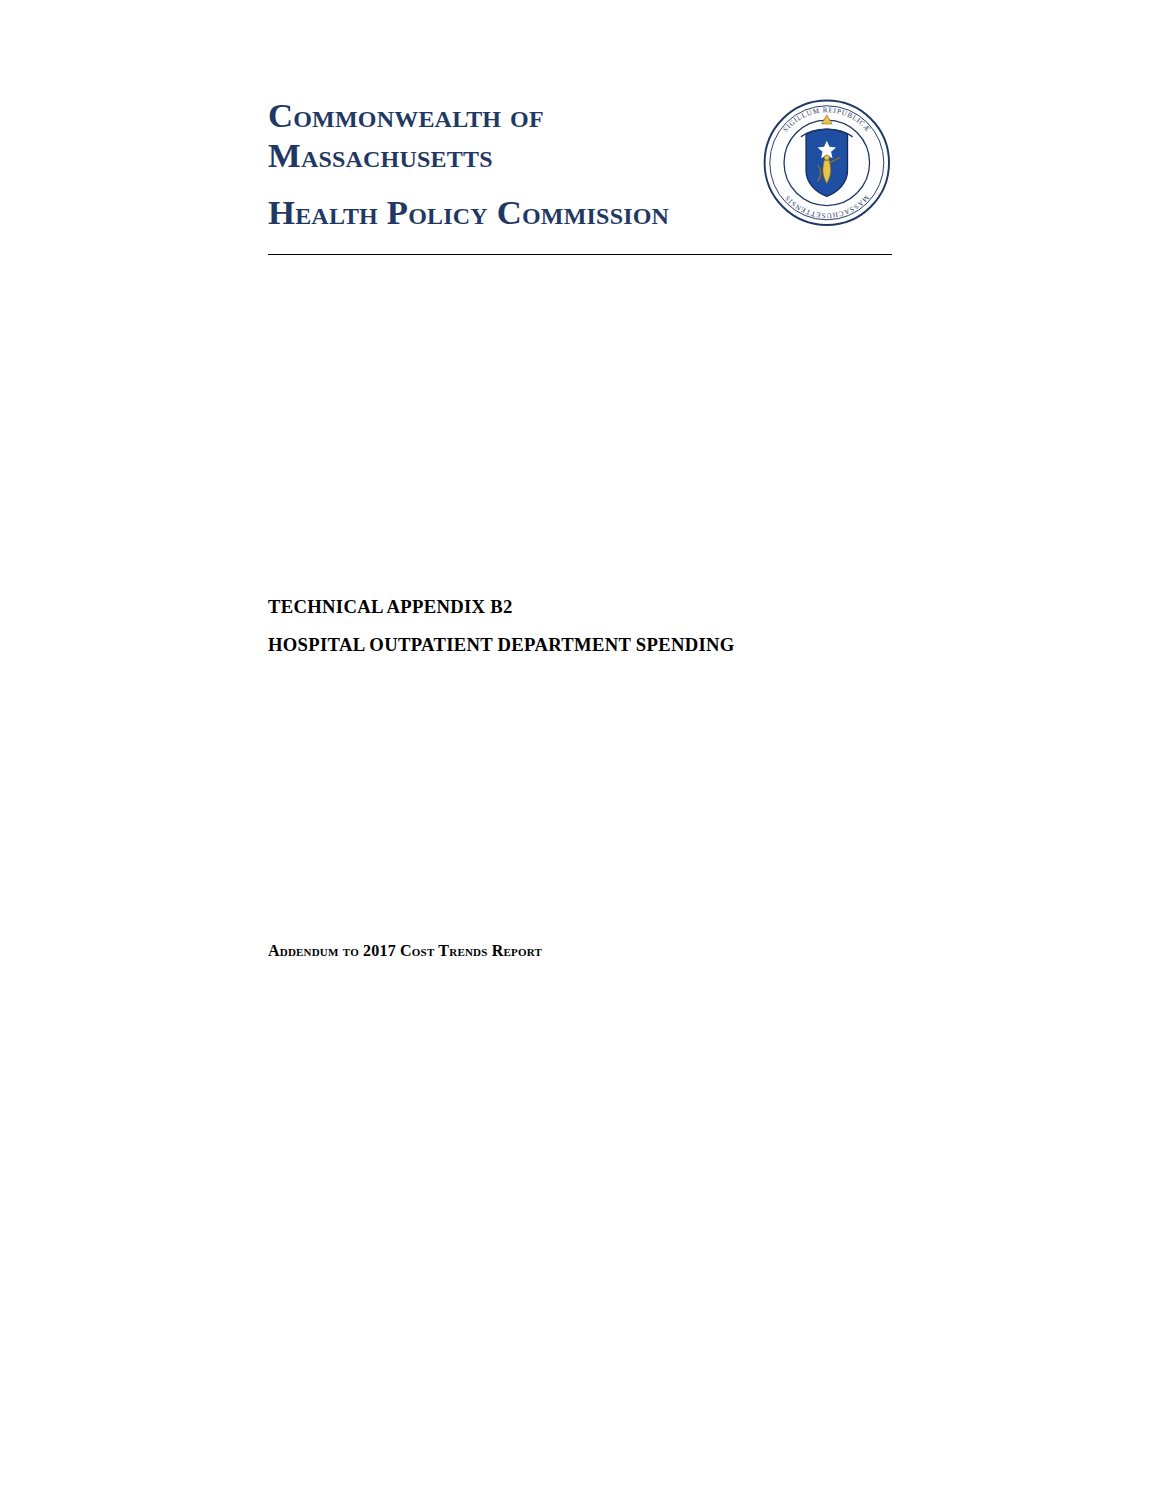Commonwealth of Massachusetts
Health Policy Commission
SIGILLUM REIPUBLICÆ MASSACHUSETTENSIS
Technical Appendix B2
Hospital Outpatient Department Spending
Addendum to 2017 Cost Trends Report